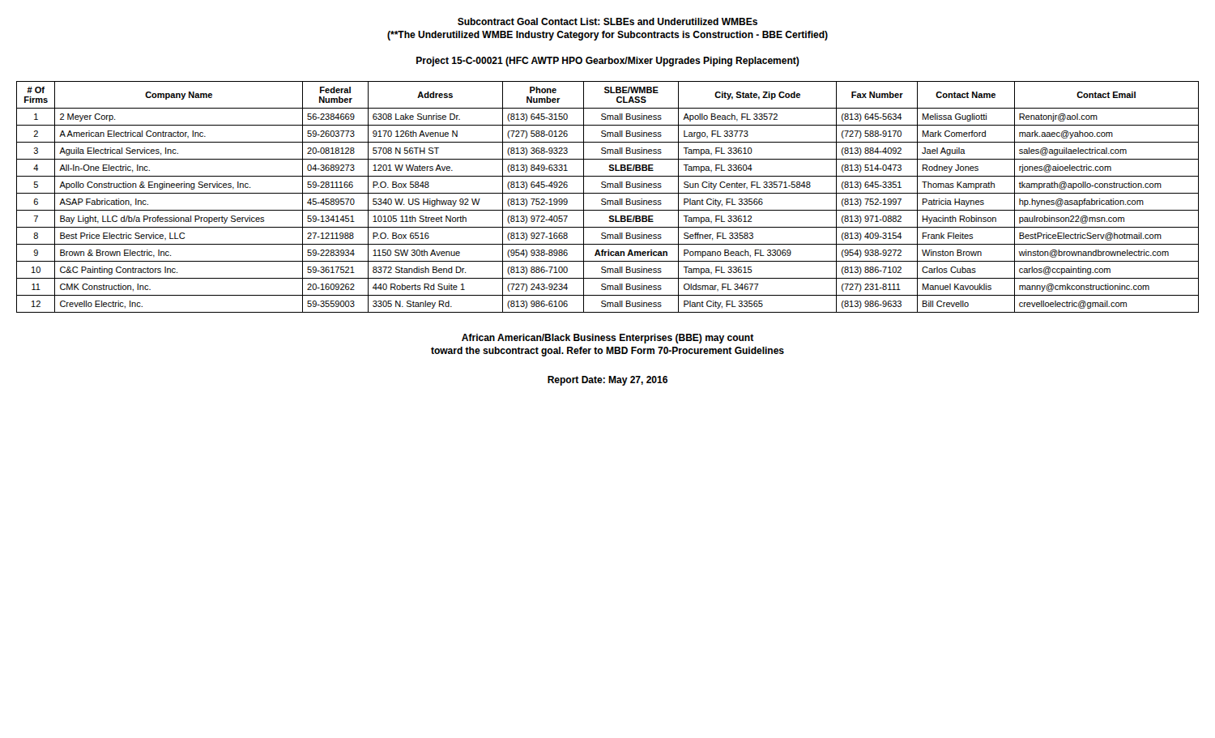Subcontract Goal Contact List: SLBEs and Underutilized WMBEs
(**The Underutilized WMBE Industry Category for Subcontracts is Construction - BBE Certified)
Project 15-C-00021 (HFC AWTP HPO Gearbox/Mixer Upgrades Piping Replacement)
| # Of Firms | Company Name | Federal Number | Address | Phone Number | SLBE/WMBE CLASS | City, State, Zip Code | Fax Number | Contact Name | Contact Email |
| --- | --- | --- | --- | --- | --- | --- | --- | --- | --- |
| 1 | 2 Meyer Corp. | 56-2384669 | 6308 Lake Sunrise Dr. | (813) 645-3150 | Small Business | Apollo Beach, FL 33572 | (813) 645-5634 | Melissa Gugliotti | Renatonjr@aol.com |
| 2 | A American Electrical Contractor, Inc. | 59-2603773 | 9170 126th Avenue N | (727) 588-0126 | Small Business | Largo, FL 33773 | (727) 588-9170 | Mark Comerford | mark.aaec@yahoo.com |
| 3 | Aguila Electrical Services, Inc. | 20-0818128 | 5708 N 56TH ST | (813) 368-9323 | Small Business | Tampa, FL 33610 | (813) 884-4092 | Jael Aguila | sales@aguilaelectrical.com |
| 4 | All-In-One Electric, Inc. | 04-3689273 | 1201 W Waters Ave. | (813) 849-6331 | SLBE/BBE | Tampa, FL 33604 | (813) 514-0473 | Rodney Jones | rjones@aioelectric.com |
| 5 | Apollo Construction & Engineering Services, Inc. | 59-2811166 | P.O. Box 5848 | (813) 645-4926 | Small Business | Sun City Center, FL 33571-5848 | (813) 645-3351 | Thomas Kamprath | tkamprath@apollo-construction.com |
| 6 | ASAP Fabrication, Inc. | 45-4589570 | 5340 W. US Highway 92 W | (813) 752-1999 | Small Business | Plant City, FL 33566 | (813) 752-1997 | Patricia Haynes | hp.hynes@asapfabrication.com |
| 7 | Bay Light, LLC d/b/a Professional Property Services | 59-1341451 | 10105 11th Street North | (813) 972-4057 | SLBE/BBE | Tampa, FL 33612 | (813) 971-0882 | Hyacinth Robinson | paulrobinson22@msn.com |
| 8 | Best Price Electric Service, LLC | 27-1211988 | P.O. Box 6516 | (813) 927-1668 | Small Business | Seffner, FL 33583 | (813) 409-3154 | Frank Fleites | BestPriceElectricServ@hotmail.com |
| 9 | Brown & Brown Electric, Inc. | 59-2283934 | 1150 SW 30th Avenue | (954) 938-8986 | African American | Pompano Beach, FL 33069 | (954) 938-9272 | Winston Brown | winston@brownandbrownelectric.com |
| 10 | C&C Painting Contractors Inc. | 59-3617521 | 8372 Standish Bend Dr. | (813) 886-7100 | Small Business | Tampa, FL 33615 | (813) 886-7102 | Carlos Cubas | carlos@ccpainting.com |
| 11 | CMK Construction, Inc. | 20-1609262 | 440 Roberts Rd Suite 1 | (727) 243-9234 | Small Business | Oldsmar, FL 34677 | (727) 231-8111 | Manuel Kavouklis | manny@cmkconstructioninc.com |
| 12 | Crevello Electric, Inc. | 59-3559003 | 3305 N. Stanley Rd. | (813) 986-6106 | Small Business | Plant City, FL 33565 | (813) 986-9633 | Bill Crevello | crevelloelectric@gmail.com |
African American/Black Business Enterprises (BBE) may count
toward the subcontract goal. Refer to MBD Form 70-Procurement Guidelines
Report Date: May 27, 2016